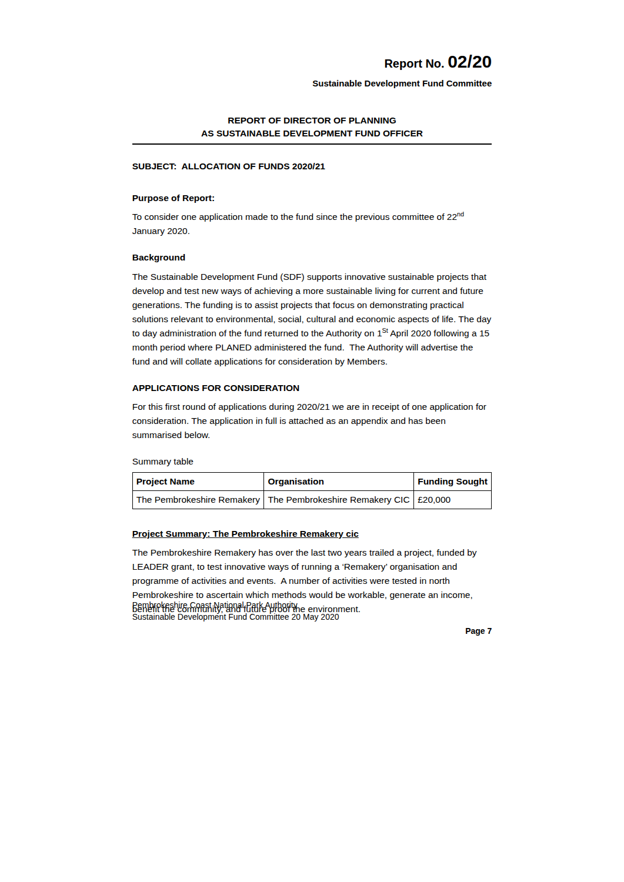Report No. 02/20
Sustainable Development Fund Committee
REPORT OF DIRECTOR OF PLANNING
AS SUSTAINABLE DEVELOPMENT FUND OFFICER
SUBJECT: ALLOCATION OF FUNDS 2020/21
Purpose of Report:
To consider one application made to the fund since the previous committee of 22nd January 2020.
Background
The Sustainable Development Fund (SDF) supports innovative sustainable projects that develop and test new ways of achieving a more sustainable living for current and future generations. The funding is to assist projects that focus on demonstrating practical solutions relevant to environmental, social, cultural and economic aspects of life. The day to day administration of the fund returned to the Authority on 1St April 2020 following a 15 month period where PLANED administered the fund. The Authority will advertise the fund and will collate applications for consideration by Members.
APPLICATIONS FOR CONSIDERATION
For this first round of applications during 2020/21 we are in receipt of one application for consideration. The application in full is attached as an appendix and has been summarised below.
Summary table
| Project Name | Organisation | Funding Sought |
| --- | --- | --- |
| The Pembrokeshire Remakery | The Pembrokeshire Remakery CIC | £20,000 |
Project Summary: The Pembrokeshire Remakery cic
The Pembrokeshire Remakery has over the last two years trailed a project, funded by LEADER grant, to test innovative ways of running a ‘Remakery’ organisation and programme of activities and events. A number of activities were tested in north Pembrokeshire to ascertain which methods would be workable, generate an income, benefit the community, and future proof the environment.
Pembrokeshire Coast National Park Authority
Sustainable Development Fund Committee 20 May 2020
Page 7